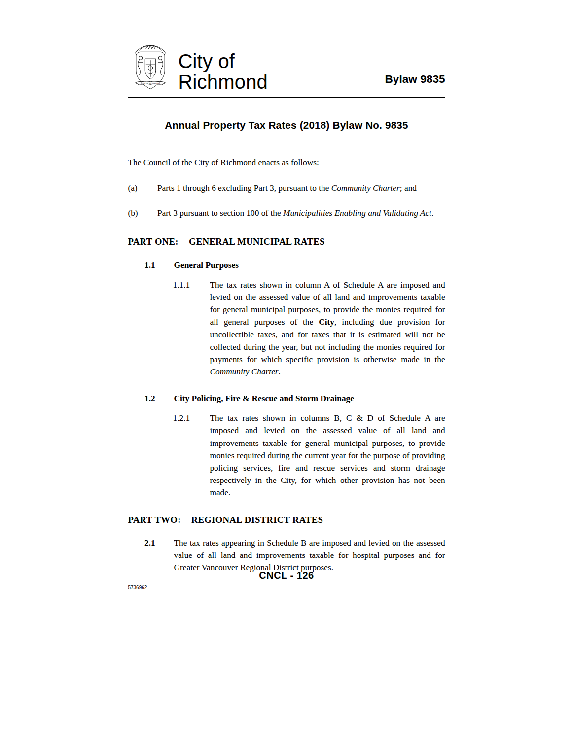CITY OF RICHMOND
City of Richmond
Bylaw 9835
Annual Property Tax Rates (2018) Bylaw No. 9835
The Council of the City of Richmond enacts as follows:
(a)
Parts 1 through 6 excluding Part 3, pursuant to the Community Charter; and
(b)
Part 3 pursuant to section 100 of the Municipalities Enabling and Validating Act.
PART ONE: GENERAL MUNICIPAL RATES
1.1
General Purposes
1.1.1
The tax rates shown in column A of Schedule A are imposed and levied on the assessed value of all land and improvements taxable for general municipal purposes, to provide the monies required for all general purposes of the City, including due provision for uncollectible taxes, and for taxes that it is estimated will not be collected during the year, but not including the monies required for payments for which specific provision is otherwise made in the Community Charter.
1.2
City Policing, Fire & Rescue and Storm Drainage
1.2.1
The tax rates shown in columns B, C & D of Schedule A are imposed and levied on the assessed value of all land and improvements taxable for general municipal purposes, to provide monies required during the current year for the purpose of providing policing services, fire and rescue services and storm drainage respectively in the City, for which other provision has not been made.
PART TWO: REGIONAL DISTRICT RATES
2.1
The tax rates appearing in Schedule B are imposed and levied on the assessed value of all land and improvements taxable for hospital purposes and for Greater Vancouver Regional District purposes.
CNCL - 126
5736962